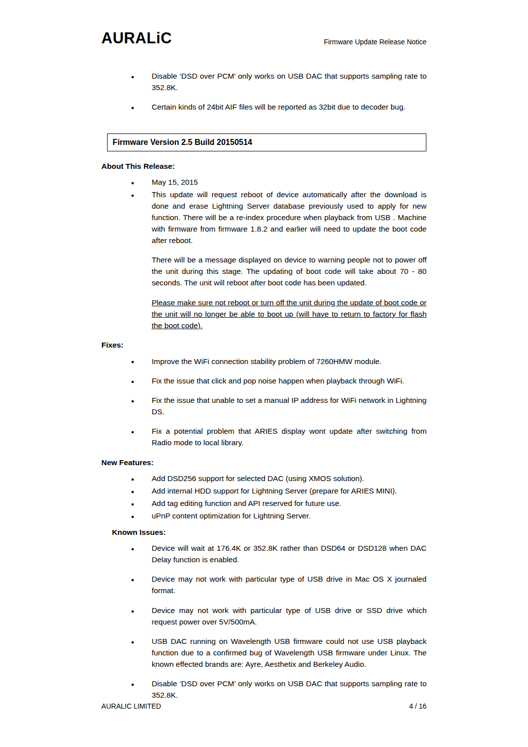AURALiC
Firmware Update Release Notice
Disable ‘DSD over PCM’ only works on USB DAC that supports sampling rate to 352.8K.
Certain kinds of 24bit AIF files will be reported as 32bit due to decoder bug.
Firmware Version 2.5 Build 20150514
About This Release:
May 15, 2015
This update will request reboot of device automatically after the download is done and erase Lightning Server database previously used to apply for new function. There will be a re-index procedure when playback from USB . Machine with firmware from firmware 1.8.2 and earlier will need to update the boot code after reboot.
There will be a message displayed on device to warning people not to power off the unit during this stage. The updating of boot code will take about 70 - 80 seconds. The unit will reboot after boot code has been updated.
Please make sure not reboot or turn off the unit during the update of boot code or the unit will no longer be able to boot up (will have to return to factory for flash the boot code).
Fixes:
Improve the WiFi connection stability problem of 7260HMW module.
Fix the issue that click and pop noise happen when playback through WiFi.
Fix the issue that unable to set a manual IP address for WiFi network in Lightning DS.
Fix a potential problem that ARIES display wont update after switching from Radio mode to local library.
New Features:
Add DSD256 support for selected DAC (using XMOS solution).
Add internal HDD support for Lightning Server (prepare for ARIES MINI).
Add tag editing function and API reserved for future use.
uPnP content optimization for Lightning Server.
Known Issues:
Device will wait at 176.4K or 352.8K rather than DSD64 or DSD128 when DAC Delay function is enabled.
Device may not work with particular type of USB drive in Mac OS X journaled format.
Device may not work with particular type of USB drive or SSD drive which request power over 5V/500mA.
USB DAC running on Wavelength USB firmware could not use USB playback function due to a confirmed bug of Wavelength USB firmware under Linux. The known effected brands are: Ayre, Aesthetix and Berkeley Audio.
Disable ‘DSD over PCM’ only works on USB DAC that supports sampling rate to 352.8K.
AURALIC LIMITED
4 / 16